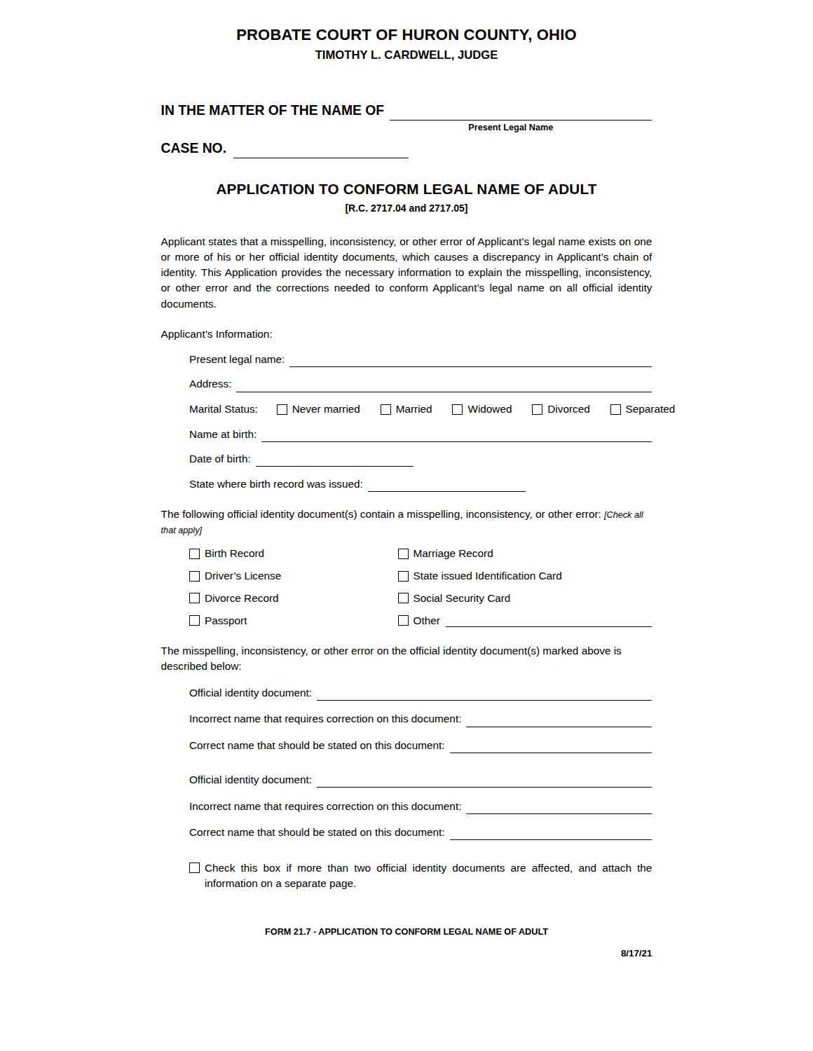PROBATE COURT OF HURON COUNTY, OHIO
TIMOTHY L. CARDWELL, JUDGE
IN THE MATTER OF THE NAME OF
Present Legal Name
CASE NO.
APPLICATION TO CONFORM LEGAL NAME OF ADULT
[R.C. 2717.04 and 2717.05]
Applicant states that a misspelling, inconsistency, or other error of Applicant’s legal name exists on one or more of his or her official identity documents, which causes a discrepancy in Applicant’s chain of identity. This Application provides the necessary information to explain the misspelling, inconsistency, or other error and the corrections needed to conform Applicant’s legal name on all official identity documents.
Applicant’s Information:
Present legal name:
Address:
Marital Status: Never married Married Widowed Divorced Separated
Name at birth:
Date of birth:
State where birth record was issued:
The following official identity document(s) contain a misspelling, inconsistency, or other error: [Check all that apply]
Birth Record Marriage Record
Driver’s License State issued Identification Card
Divorce Record Social Security Card
Passport Other
The misspelling, inconsistency, or other error on the official identity document(s) marked above is described below:
Official identity document:
Incorrect name that requires correction on this document:
Correct name that should be stated on this document:
Official identity document:
Incorrect name that requires correction on this document:
Correct name that should be stated on this document:
Check this box if more than two official identity documents are affected, and attach the information on a separate page.
FORM 21.7 - APPLICATION TO CONFORM LEGAL NAME OF ADULT
8/17/21